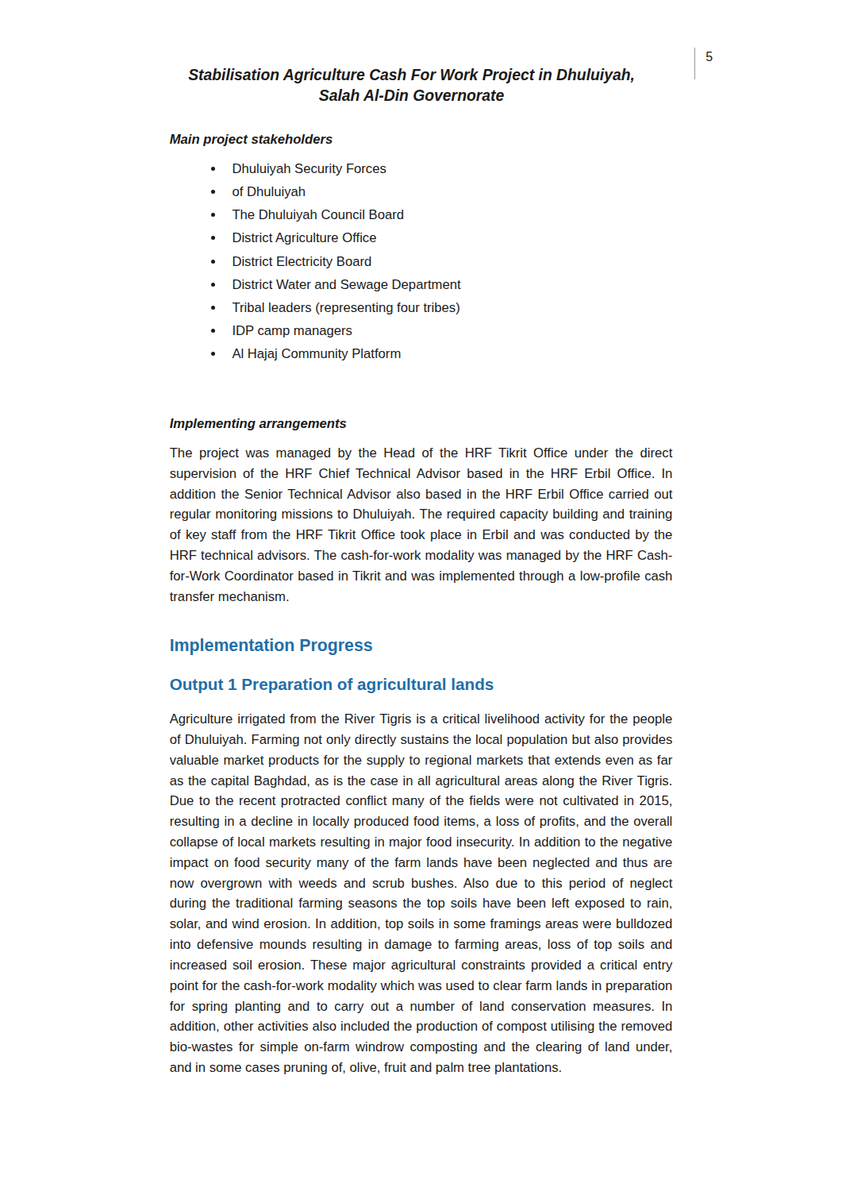5
Stabilisation Agriculture Cash For Work Project in Dhuluiyah,
Salah Al-Din Governorate
Main project stakeholders
Dhuluiyah Security Forces
of Dhuluiyah
The Dhuluiyah Council Board
District Agriculture Office
District Electricity Board
District Water and Sewage Department
Tribal leaders (representing four tribes)
IDP camp managers
Al Hajaj Community Platform
Implementing arrangements
The project was managed by the Head of the HRF Tikrit Office under the direct supervision of the HRF Chief Technical Advisor based in the HRF Erbil Office. In addition the Senior Technical Advisor also based in the HRF Erbil Office carried out regular monitoring missions to Dhuluiyah. The required capacity building and training of key staff from the HRF Tikrit Office took place in Erbil and was conducted by the HRF technical advisors. The cash-for-work modality was managed by the HRF Cash-for-Work Coordinator based in Tikrit and was implemented through a low-profile cash transfer mechanism.
Implementation Progress
Output 1 Preparation of agricultural lands
Agriculture irrigated from the River Tigris is a critical livelihood activity for the people of Dhuluiyah. Farming not only directly sustains the local population but also provides valuable market products for the supply to regional markets that extends even as far as the capital Baghdad, as is the case in all agricultural areas along the River Tigris. Due to the recent protracted conflict many of the fields were not cultivated in 2015, resulting in a decline in locally produced food items, a loss of profits, and the overall collapse of local markets resulting in major food insecurity. In addition to the negative impact on food security many of the farm lands have been neglected and thus are now overgrown with weeds and scrub bushes. Also due to this period of neglect during the traditional farming seasons the top soils have been left exposed to rain, solar, and wind erosion. In addition, top soils in some framings areas were bulldozed into defensive mounds resulting in damage to farming areas, loss of top soils and increased soil erosion. These major agricultural constraints provided a critical entry point for the cash-for-work modality which was used to clear farm lands in preparation for spring planting and to carry out a number of land conservation measures. In addition, other activities also included the production of compost utilising the removed bio-wastes for simple on-farm windrow composting and the clearing of land under, and in some cases pruning of, olive, fruit and palm tree plantations.